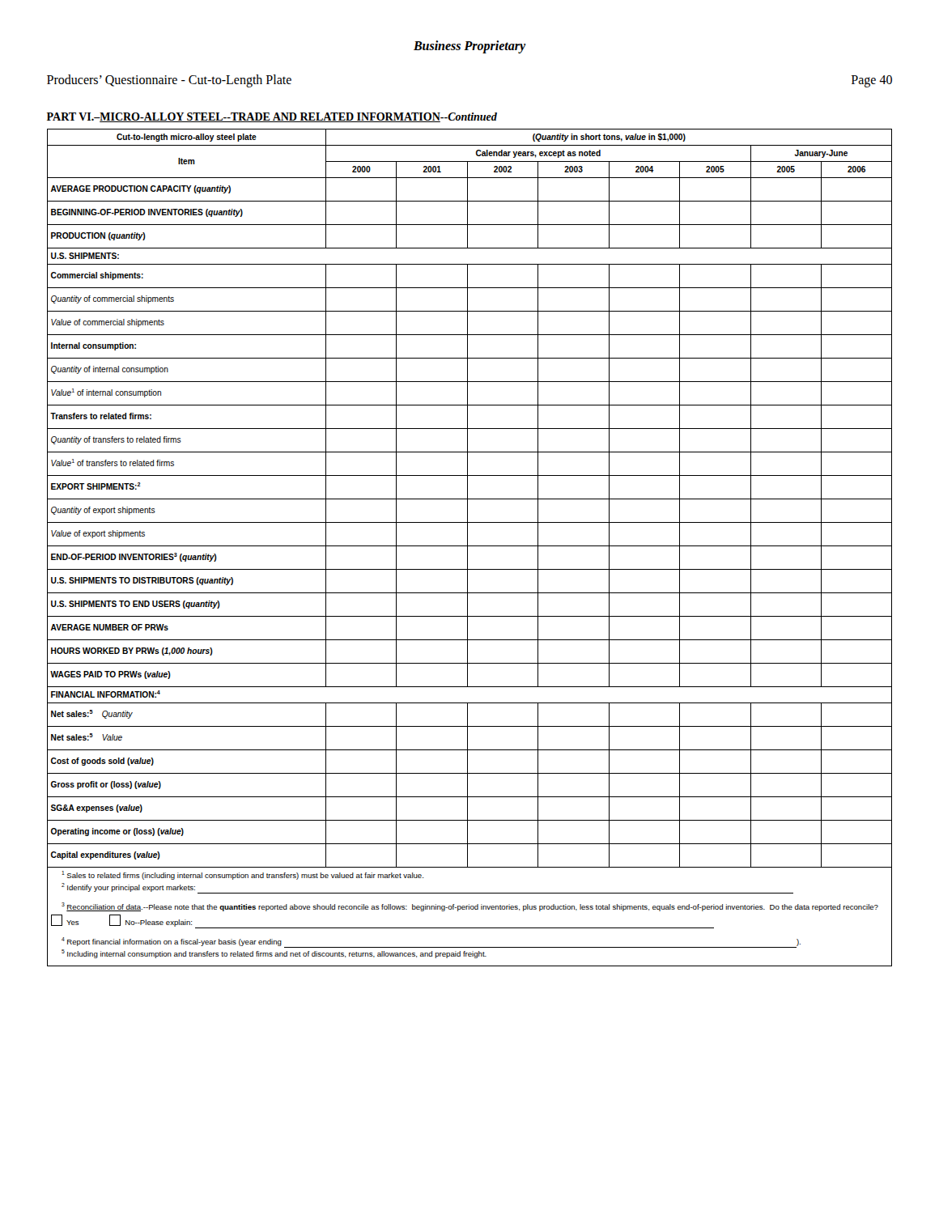Business Proprietary
Producers’ Questionnaire - Cut-to-Length Plate
Page 40
PART VI.–MICRO-ALLOY STEEL--TRADE AND RELATED INFORMATION--Continued
| Cut-to-length micro-alloy steel plate | ( Quantity in short tons, value in $1,000) |
| --- | --- |
| Item | Calendar years, except as noted | January-June |
| 2000 | 2001 | 2002 | 2003 | 2004 | 2005 | 2005 | 2006 |
| AVERAGE PRODUCTION CAPACITY ( quantity ) | | | | | | | | |
| BEGINNING-OF-PERIOD INVENTORIES ( quantity ) | | | | | | | | |
| PRODUCTION ( quantity ) | | | | | | | | |
| U.S. SHIPMENTS: |
| Commercial shipments: | | | | | | | | |
| Quantity of commercial shipments | | | | | | | | |
| Value of commercial shipments | | | | | | | | |
| Internal consumption: | | | | | | | | |
| Quantity of internal consumption | | | | | | | | |
| Value 1 of internal consumption | | | | | | | | |
| Transfers to related firms: | | | | | | | | |
| Quantity of transfers to related firms | | | | | | | | |
| Value 1 of transfers to related firms | | | | | | | | |
| EXPORT SHIPMENTS: 2 | | | | | | | | |
| Quantity of export shipments | | | | | | | | |
| Value of export shipments | | | | | | | | |
| END-OF-PERIOD INVENTORIES 3 ( quantity ) | | | | | | | | |
| U.S. SHIPMENTS TO DISTRIBUTORS ( quantity ) | | | | | | | | |
| U.S. SHIPMENTS TO END USERS ( quantity ) | | | | | | | | |
| AVERAGE NUMBER OF PRWs | | | | | | | | |
| HOURS WORKED BY PRWs ( 1,000 hours ) | | | | | | | | |
| WAGES PAID TO PRWs ( value ) | | | | | | | | |
| FINANCIAL INFORMATION: 4 |
| Net sales: 5 Quantity | | | | | | | | |
| Net sales: 5 Value | | | | | | | | |
| Cost of goods sold ( value ) | | | | | | | | |
| Gross profit or (loss) ( value ) | | | | | | | | |
| SG&A expenses ( value ) | | | | | | | | |
| Operating income or (loss) ( value ) | | | | | | | | |
| Capital expenditures ( value ) | | | | | | | | |
| 1 Sales to related firms (including internal consumption and transfers) must be valued at fair market value. 2 Identify your principal export markets: 3 Reconciliation of data .--Please note that the quantities reported above should reconcile as follows: beginning-of-period inventories, plus production, less total shipments, equals end-of-period inventories. Do the data reported reconcile? Yes No--Please explain: 4 Report financial information on a fiscal-year basis (year ending ). 5 Including internal consumption and transfers to related firms and net of discounts, returns, allowances, and prepaid freight. |